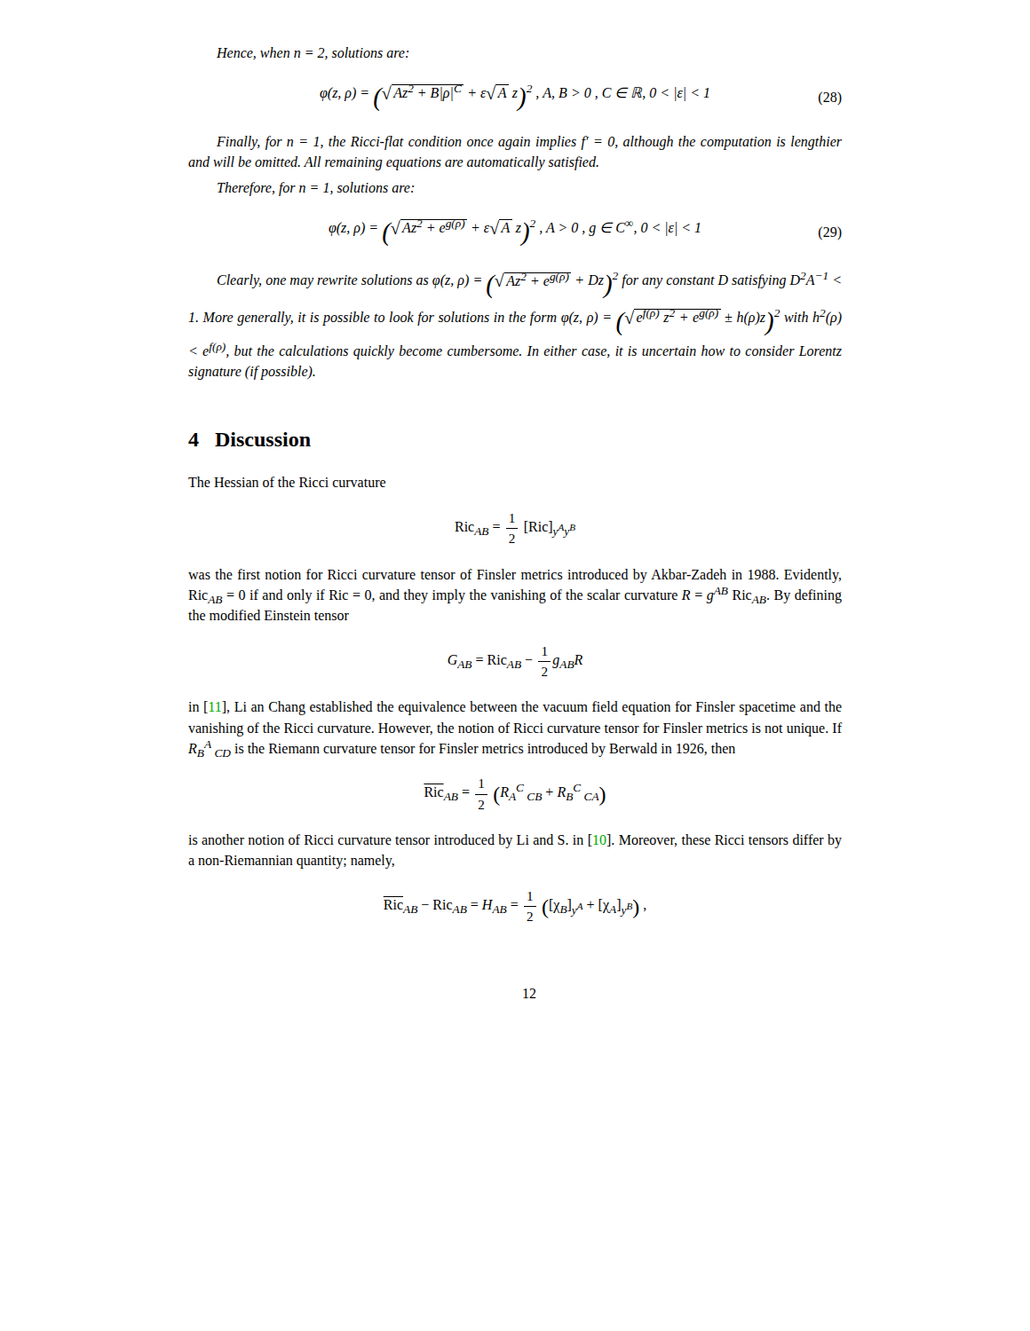Hence, when n = 2, solutions are:
φ(z, ρ) = (√Az2 + B|ρ|C + ε√A z)2 , A, B > 0 , C ∈ ℝ, 0 < |ε| < 1 (28)
Finally, for n = 1, the Ricci-flat condition once again implies f′ = 0, although the computation is lengthier and will be omitted. All remaining equations are automatically satisfied.
Therefore, for n = 1, solutions are:
φ(z, ρ) = (√Az2 + eg(ρ) + ε√A z)2 , A > 0 , g ∈ C∞, 0 < |ε| < 1 (29)
Clearly, one may rewrite solutions as φ(z, ρ) = (√Az2 + eg(ρ) + Dz)2 for any constant D satisfying D2A−1 < 1. More generally, it is possible to look for solutions in the form φ(z, ρ) = (√ef(ρ) z2 + eg(ρ) ± h(ρ)z)2 with h2(ρ) < ef(ρ), but the calculations quickly become cumbersome. In either case, it is uncertain how to consider Lorentz signature (if possible).
4 Discussion
The Hessian of the Ricci curvature
RicAB = 12 [Ric]yAyB
was the first notion for Ricci curvature tensor of Finsler metrics introduced by Akbar-Zadeh in 1988. Evidently, RicAB = 0 if and only if Ric = 0, and they imply the vanishing of the scalar curvature R = gAB RicAB. By defining the modified Einstein tensor
GAB = RicAB − 12 gABR
in [11], Li an Chang established the equivalence between the vacuum field equation for Finsler spacetime and the vanishing of the Ricci curvature. However, the notion of Ricci curvature tensor for Finsler metrics is not unique. If RBA CD is the Riemann curvature tensor for Finsler metrics introduced by Berwald in 1926, then
RicAB = 12 (RAC CB + RBC CA)
is another notion of Ricci curvature tensor introduced by Li and S. in [10]. Moreover, these Ricci tensors differ by a non-Riemannian quantity; namely,
RicAB − RicAB = HAB = 12 ([χB]yA + [χA]yB) ,
12